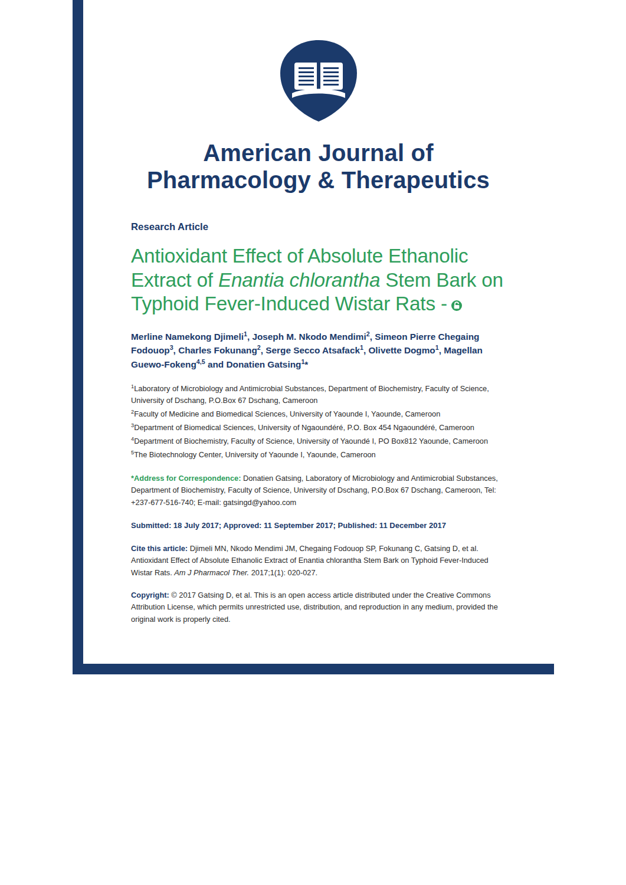American Journal of
Pharmacology & Therapeutics
Research Article
Antioxidant Effect of Absolute Ethanolic Extract of Enantia chlorantha Stem Bark on Typhoid Fever-Induced Wistar Rats -
Merline Namekong Djimeli1, Joseph M. Nkodo Mendimi2, Simeon Pierre Chegaing Fodouop3, Charles Fokunang2, Serge Secco Atsafack1, Olivette Dogmo1, Magellan Guewo-Fokeng4,5 and Donatien Gatsing1*
1Laboratory of Microbiology and Antimicrobial Substances, Department of Biochemistry, Faculty of Science, University of Dschang, P.O.Box 67 Dschang, Cameroon
2Faculty of Medicine and Biomedical Sciences, University of Yaounde I, Yaounde, Cameroon
3Department of Biomedical Sciences, University of Ngaoundéré, P.O. Box 454 Ngaoundéré, Cameroon
4Department of Biochemistry, Faculty of Science, University of Yaoundé I, PO Box812 Yaounde, Cameroon
5The Biotechnology Center, University of Yaounde I, Yaounde, Cameroon
*Address for Correspondence: Donatien Gatsing, Laboratory of Microbiology and Antimicrobial Substances, Department of Biochemistry, Faculty of Science, University of Dschang, P.O.Box 67 Dschang, Cameroon, Tel: +237-677-516-740; E-mail: gatsingd@yahoo.com
Submitted: 18 July 2017; Approved: 11 September 2017; Published: 11 December 2017
Cite this article: Djimeli MN, Nkodo Mendimi JM, Chegaing Fodouop SP, Fokunang C, Gatsing D, et al. Antioxidant Effect of Absolute Ethanolic Extract of Enantia chlorantha Stem Bark on Typhoid Fever-Induced Wistar Rats. Am J Pharmacol Ther. 2017;1(1): 020-027.
Copyright: © 2017 Gatsing D, et al. This is an open access article distributed under the Creative Commons Attribution License, which permits unrestricted use, distribution, and reproduction in any medium, provided the original work is properly cited.